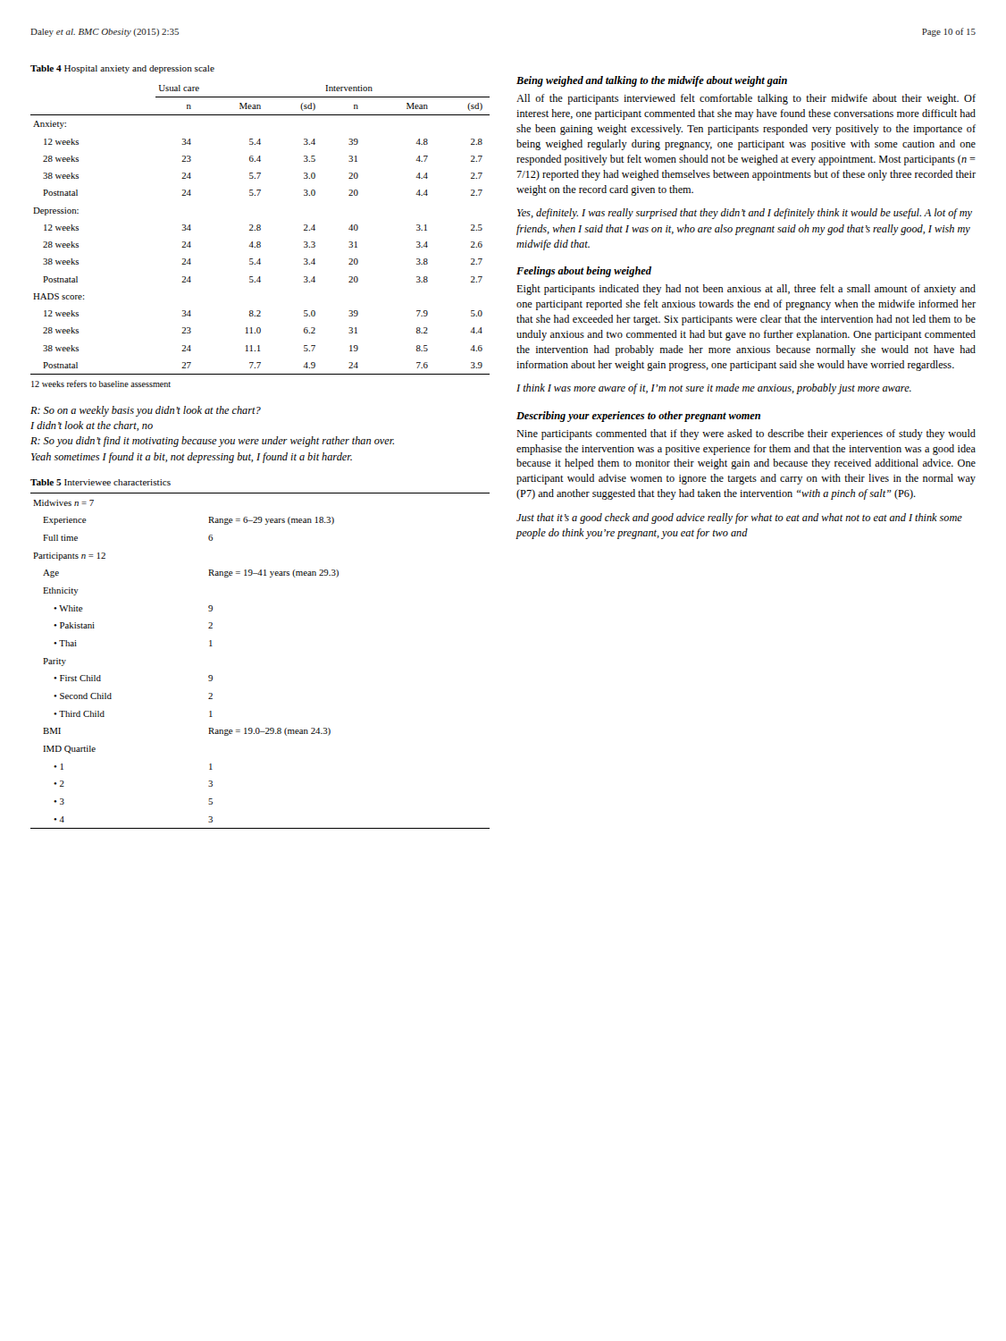Daley et al. BMC Obesity (2015) 2:35
Page 10 of 15
Table 4 Hospital anxiety and depression scale
| | Usual care | Intervention |
| --- | --- | --- |
| | n | Mean | (sd) | n | Mean | (sd) |
| Anxiety: | | | | | | |
| 12 weeks | 34 | 5.4 | 3.4 | 39 | 4.8 | 2.8 |
| 28 weeks | 23 | 6.4 | 3.5 | 31 | 4.7 | 2.7 |
| 38 weeks | 24 | 5.7 | 3.0 | 20 | 4.4 | 2.7 |
| Postnatal | 24 | 5.7 | 3.0 | 20 | 4.4 | 2.7 |
| Depression: | | | | | | |
| 12 weeks | 34 | 2.8 | 2.4 | 40 | 3.1 | 2.5 |
| 28 weeks | 24 | 4.8 | 3.3 | 31 | 3.4 | 2.6 |
| 38 weeks | 24 | 5.4 | 3.4 | 20 | 3.8 | 2.7 |
| Postnatal | 24 | 5.4 | 3.4 | 20 | 3.8 | 2.7 |
| HADS score: | | | | | | |
| 12 weeks | 34 | 8.2 | 5.0 | 39 | 7.9 | 5.0 |
| 28 weeks | 23 | 11.0 | 6.2 | 31 | 8.2 | 4.4 |
| 38 weeks | 24 | 11.1 | 5.7 | 19 | 8.5 | 4.6 |
| Postnatal | 27 | 7.7 | 4.9 | 24 | 7.6 | 3.9 |
12 weeks refers to baseline assessment
R: So on a weekly basis you didn’t look at the chart?
I didn’t look at the chart, no
R: So you didn’t find it motivating because you were under weight rather than over.
Yeah sometimes I found it a bit, not depressing but, I found it a bit harder.
Table 5 Interviewee characteristics
| Midwives n = 7 | |
| Experience | Range = 6–29 years (mean 18.3) |
| Full time | 6 |
| Participants n = 12 | |
| Age | Range = 19–41 years (mean 29.3) |
| Ethnicity | |
| • White | 9 |
| • Pakistani | 2 |
| • Thai | 1 |
| Parity | |
| • First Child | 9 |
| • Second Child | 2 |
| • Third Child | 1 |
| BMI | Range = 19.0–29.8 (mean 24.3) |
| IMD Quartile | |
| • 1 | 1 |
| • 2 | 3 |
| • 3 | 5 |
| • 4 | 3 |
Being weighed and talking to the midwife about weight gain
All of the participants interviewed felt comfortable talking to their midwife about their weight. Of interest here, one participant commented that she may have found these conversations more difficult had she been gaining weight excessively. Ten participants responded very positively to the importance of being weighed regularly during pregnancy, one participant was positive with some caution and one responded positively but felt women should not be weighed at every appointment. Most participants (n = 7/12) reported they had weighed themselves between appointments but of these only three recorded their weight on the record card given to them.
Yes, definitely. I was really surprised that they didn’t and I definitely think it would be useful. A lot of my friends, when I said that I was on it, who are also pregnant said oh my god that’s really good, I wish my midwife did that.
Feelings about being weighed
Eight participants indicated they had not been anxious at all, three felt a small amount of anxiety and one participant reported she felt anxious towards the end of pregnancy when the midwife informed her that she had exceeded her target. Six participants were clear that the intervention had not led them to be unduly anxious and two commented it had but gave no further explanation. One participant commented the intervention had probably made her more anxious because normally she would not have had information about her weight gain progress, one participant said she would have worried regardless.
I think I was more aware of it, I’m not sure it made me anxious, probably just more aware.
Describing your experiences to other pregnant women
Nine participants commented that if they were asked to describe their experiences of study they would emphasise the intervention was a positive experience for them and that the intervention was a good idea because it helped them to monitor their weight gain and because they received additional advice. One participant would advise women to ignore the targets and carry on with their lives in the normal way (P7) and another suggested that they had taken the intervention “with a pinch of salt” (P6).
Just that it’s a good check and good advice really for what to eat and what not to eat and I think some people do think you’re pregnant, you eat for two and